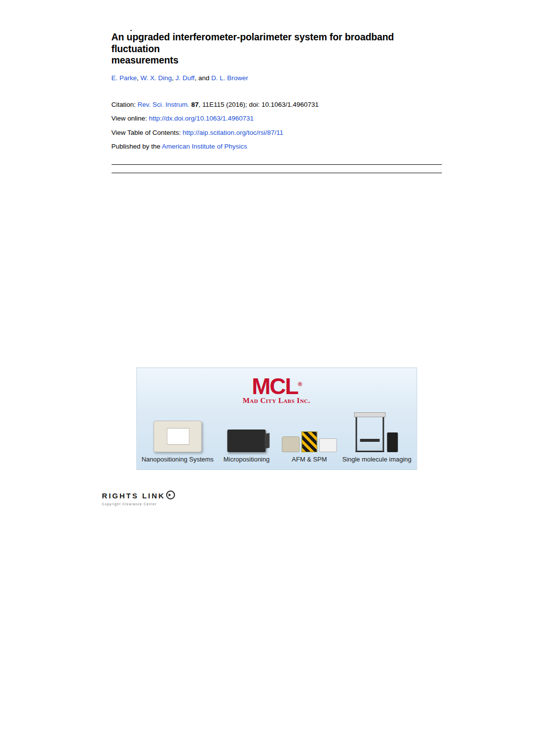.
An upgraded interferometer-polarimeter system for broadband fluctuation
measurements
E. Parke, W. X. Ding, J. Duff, and D. L. Brower
Citation: Rev. Sci. Instrum. 87, 11E115 (2016); doi: 10.1063/1.4960731
View online: http://dx.doi.org/10.1063/1.4960731
View Table of Contents: http://aip.scitation.org/toc/rsi/87/11
Published by the American Institute of Physics
MCL®
Mad City Labs Inc.
Nanopositioning Systems
Micropositioning
AFM & SPM
Single molecule imaging
RIGHTS LINK
Copyright Clearance Center